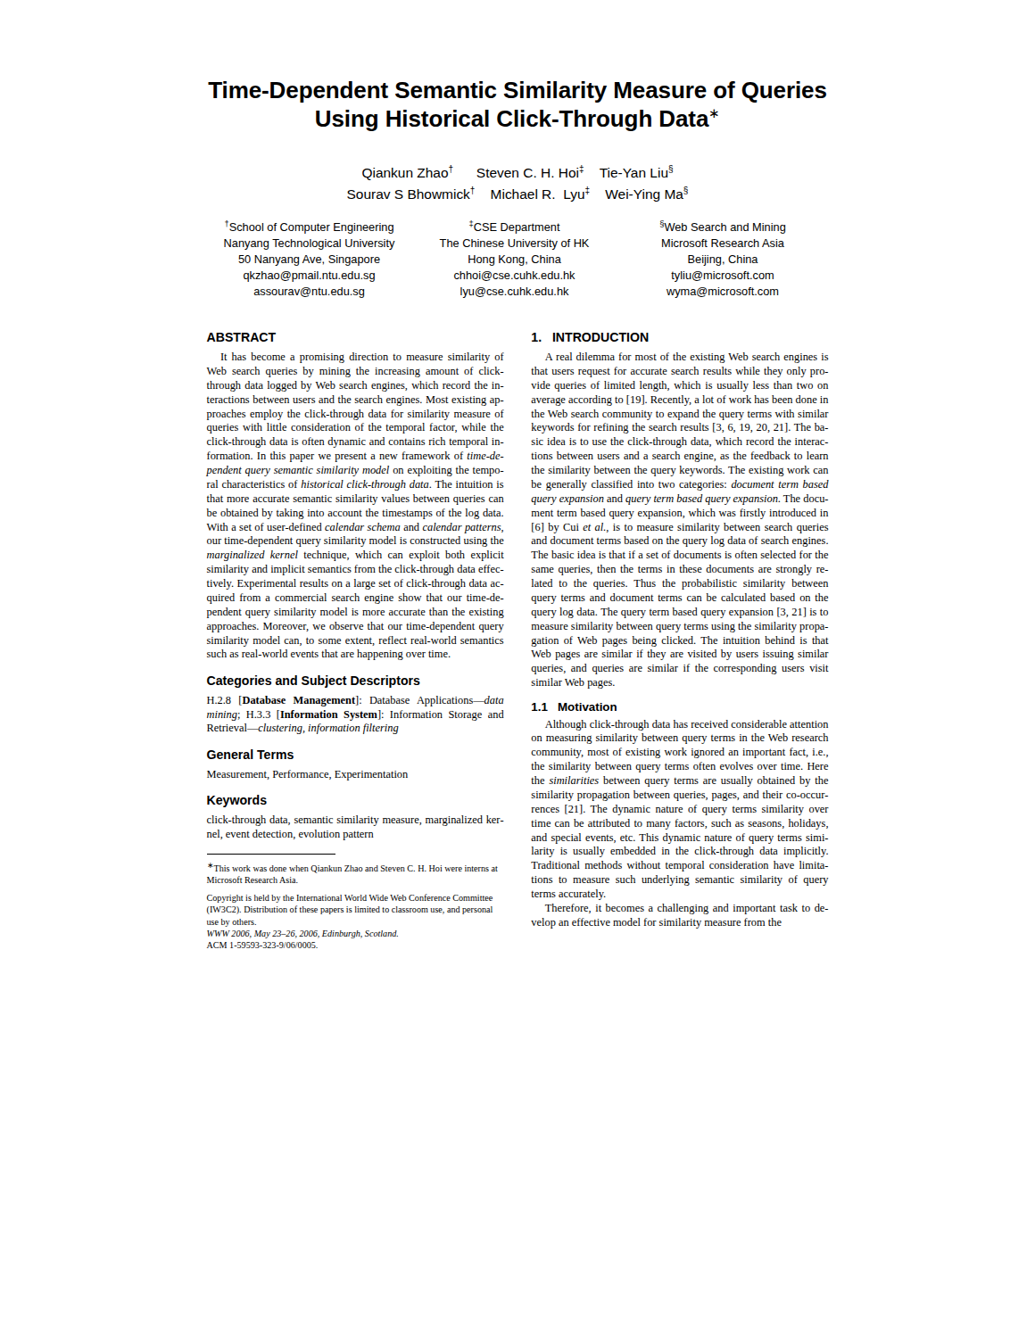Time-Dependent Semantic Similarity Measure of Queries
Using Historical Click-Through Data∗
Qiankun Zhao† Steven C. H. Hoi‡ Tie-Yan Liu§
Sourav S Bhowmick† Michael R. Lyu‡ Wei-Ying Ma§
| † School of Computer Engineering Nanyang Technological University 50 Nanyang Ave, Singapore qkzhao@pmail.ntu.edu.sg assourav@ntu.edu.sg | ‡ CSE Department The Chinese University of HK Hong Kong, China chhoi@cse.cuhk.edu.hk lyu@cse.cuhk.edu.hk | § Web Search and Mining Microsoft Research Asia Beijing, China tyliu@microsoft.com wyma@microsoft.com |
ABSTRACT
It has become a promising direction to measure similarity of Web search queries by mining the increasing amount of click-through data logged by Web search engines, which record the interactions between users and the search engines. Most existing approaches employ the click-through data for similarity measure of queries with little consideration of the temporal factor, while the click-through data is often dynamic and contains rich temporal information. In this paper we present a new framework of time-dependent query semantic similarity model on exploiting the temporal characteristics of historical click-through data. The intuition is that more accurate semantic similarity values between queries can be obtained by taking into account the timestamps of the log data. With a set of user-defined calendar schema and calendar patterns, our time-dependent query similarity model is constructed using the marginalized kernel technique, which can exploit both explicit similarity and implicit semantics from the click-through data effectively. Experimental results on a large set of click-through data acquired from a commercial search engine show that our time-dependent query similarity model is more accurate than the existing approaches. Moreover, we observe that our time-dependent query similarity model can, to some extent, reflect real-world semantics such as real-world events that are happening over time.
Categories and Subject Descriptors
H.2.8 [Database Management]: Database Applications—data mining; H.3.3 [Information System]: Information Storage and Retrieval—clustering, information filtering
General Terms
Measurement, Performance, Experimentation
Keywords
click-through data, semantic similarity measure, marginalized kernel, event detection, evolution pattern
∗This work was done when Qiankun Zhao and Steven C. H. Hoi were interns at Microsoft Research Asia.
Copyright is held by the International World Wide Web Conference Committee (IW3C2). Distribution of these papers is limited to classroom use, and personal use by others.
WWW 2006, May 23–26, 2006, Edinburgh, Scotland.
ACM 1-59593-323-9/06/0005.
1. INTRODUCTION
A real dilemma for most of the existing Web search engines is that users request for accurate search results while they only provide queries of limited length, which is usually less than two on average according to [19]. Recently, a lot of work has been done in the Web search community to expand the query terms with similar keywords for refining the search results [3, 6, 19, 20, 21]. The basic idea is to use the click-through data, which record the interactions between users and a search engine, as the feedback to learn the similarity between the query keywords. The existing work can be generally classified into two categories: document term based query expansion and query term based query expansion. The document term based query expansion, which was firstly introduced in [6] by Cui et al., is to measure similarity between search queries and document terms based on the query log data of search engines. The basic idea is that if a set of documents is often selected for the same queries, then the terms in these documents are strongly related to the queries. Thus the probabilistic similarity between query terms and document terms can be calculated based on the query log data. The query term based query expansion [3, 21] is to measure similarity between query terms using the similarity propagation of Web pages being clicked. The intuition behind is that Web pages are similar if they are visited by users issuing similar queries, and queries are similar if the corresponding users visit similar Web pages.
1.1 Motivation
Although click-through data has received considerable attention on measuring similarity between query terms in the Web research community, most of existing work ignored an important fact, i.e., the similarity between query terms often evolves over time. Here the similarities between query terms are usually obtained by the similarity propagation between queries, pages, and their co-occurrences [21]. The dynamic nature of query terms similarity over time can be attributed to many factors, such as seasons, holidays, and special events, etc. This dynamic nature of query terms similarity is usually embedded in the click-through data implicitly. Traditional methods without temporal consideration have limitations to measure such underlying semantic similarity of query terms accurately.
Therefore, it becomes a challenging and important task to develop an effective model for similarity measure from the